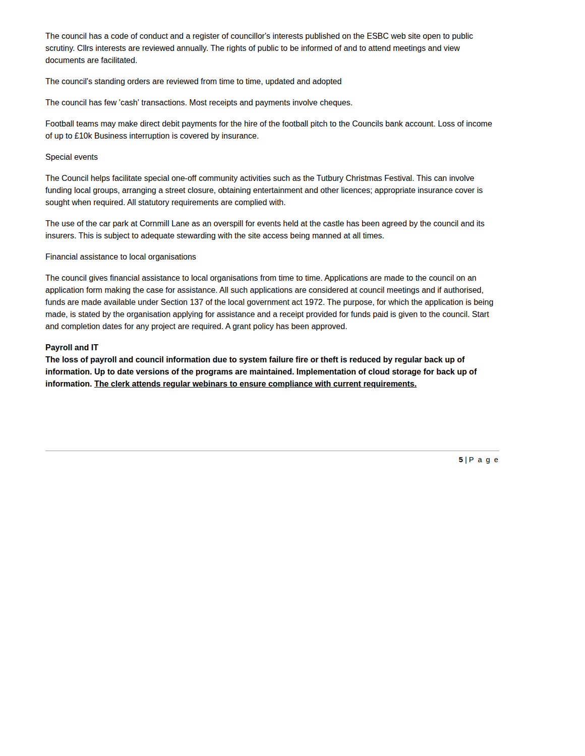The council has a code of conduct and a register of councillor's interests published on the ESBC web site open to public scrutiny. Cllrs interests are reviewed annually. The rights of public to be informed of and to attend meetings and view documents are facilitated.
The council's standing orders are reviewed from time to time, updated and adopted
The council has few 'cash' transactions. Most receipts and payments involve cheques.
Football teams may make direct debit payments for the hire of the football pitch to the Councils bank account. Loss of income of up to £10k Business interruption is covered by insurance.
Special events
The Council helps facilitate special one-off community activities such as the Tutbury Christmas Festival. This can involve funding local groups, arranging a street closure, obtaining entertainment and other licences; appropriate insurance cover is sought when required. All statutory requirements are complied with.
The use of the car park at Cornmill Lane as an overspill for events held at the castle has been agreed by the council and its insurers. This is subject to adequate stewarding with the site access being manned at all times.
Financial assistance to local organisations
The council gives financial assistance to local organisations from time to time. Applications are made to the council on an application form making the case for assistance. All such applications are considered at council meetings and if authorised, funds are made available under Section 137 of the local government act 1972. The purpose, for which the application is being made, is stated by the organisation applying for assistance and a receipt provided for funds paid is given to the council. Start and completion dates for any project are required. A grant policy has been approved.
Payroll and IT
The loss of payroll and council information due to system failure fire or theft is reduced by regular back up of information. Up to date versions of the programs are maintained. Implementation of cloud storage for back up of information. The clerk attends regular webinars to ensure compliance with current requirements.
5 | P a g e